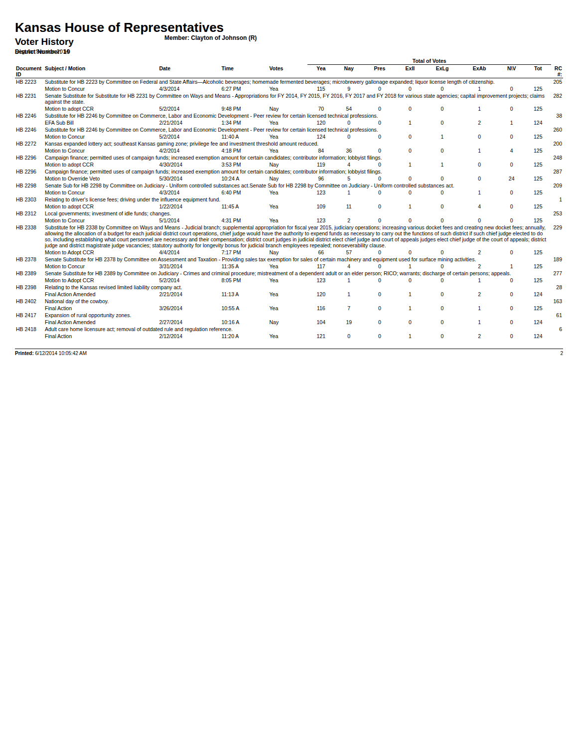Kansas House of Representatives
Voter History
Regular Session 2014
Member: Clayton of Johnson (R)
District Number: 19
| | Total of Votes | |
| --- | --- | --- |
| Document ID | Subject / Motion | Date | Time | Votes | Yea | Nay | Pres | ExII | ExLg | ExAb | N\V | Tot | RC #: |
| HB 2223 | Substitute for HB 2223 by Committee on Federal and State Affairs—Alcoholic beverages; homemade fermented beverages; microbrewery gallonage expanded; liquor license length of citizenship. | 205 |
| | Motion to Concur | 4/3/2014 | 6:27 PM | Yea | 115 | 9 | 0 | 0 | 0 | 1 | 0 | 125 | |
| HB 2231 | Senate Substitute for Substitute for HB 2231 by Committee on Ways and Means - Appropriations for FY 2014, FY 2015, FY 2016, FY 2017 and FY 2018 for various state agencies; capital improvement projects; claims against the state. | 282 |
| | Motion to adopt CCR | 5/2/2014 | 9:48 PM | Nay | 70 | 54 | 0 | 0 | 0 | 1 | 0 | 125 | |
| HB 2246 | Substitute for HB 2246 by Committee on Commerce, Labor and Economic Development - Peer review for certain licensed technical professions. | 38 |
| | EFA Sub Bill | 2/21/2014 | 1:34 PM | Yea | 120 | 0 | 0 | 1 | 0 | 2 | 1 | 124 | |
| HB 2246 | Substitute for HB 2246 by Committee on Commerce, Labor and Economic Development - Peer review for certain licensed technical professions. | 260 |
| | Motion to Concur | 5/2/2014 | 11:40 A | Yea | 124 | 0 | 0 | 0 | 1 | 0 | 0 | 125 | |
| HB 2272 | Kansas expanded lottery act; southeast Kansas gaming zone; privilege fee and investment threshold amount reduced. | 200 |
| | Motion to Concur | 4/2/2014 | 4:18 PM | Yea | 84 | 36 | 0 | 0 | 0 | 1 | 4 | 125 | |
| HB 2296 | Campaign finance; permitted uses of campaign funds; increased exemption amount for certain candidates; contributor information; lobbyist filings. | 248 |
| | Motion to adopt CCR | 4/30/2014 | 3:53 PM | Nay | 119 | 4 | 0 | 1 | 1 | 0 | 0 | 125 | |
| HB 2296 | Campaign finance; permitted uses of campaign funds; increased exemption amount for certain candidates; contributor information; lobbyist filings. | 287 |
| | Motion to Override Veto | 5/30/2014 | 10:24 A | Nay | 96 | 5 | 0 | 0 | 0 | 0 | 24 | 125 | |
| HB 2298 | Senate Sub for HB 2298 by Committee on Judiciary - Uniform controlled substances act.Senate Sub for HB 2298 by Committee on Judiciary - Uniform controlled substances act. | 209 |
| | Motion to Concur | 4/3/2014 | 6:40 PM | Yea | 123 | 1 | 0 | 0 | 0 | 1 | 0 | 125 | |
| HB 2303 | Relating to driver's license fees; driving under the influence equipment fund. | 1 |
| | Motion to adopt CCR | 1/22/2014 | 11:45 A | Yea | 109 | 11 | 0 | 1 | 0 | 4 | 0 | 125 | |
| HB 2312 | Local governments; investment of idle funds; changes. | 253 |
| | Motion to Concur | 5/1/2014 | 4:31 PM | Yea | 123 | 2 | 0 | 0 | 0 | 0 | 0 | 125 | |
| HB 2338 | Substitute for HB 2338 by Committee on Ways and Means - Judicial branch; supplemental appropriation for fiscal year 2015, judiciary operations; increasing various docket fees and creating new docket fees; annually, allowing the allocation of a budget for each judicial district court operations, chief judge would have the authority to expend funds as necessary to carry out the functions of such district if such chief judge elected to do so, including establishing what court personnel are necessary and their compensation; district court judges in judicial district elect chief judge and court of appeals judges elect chief judge of the court of appeals; district judge and district magistrate judge vacancies; statutory authority for longevity bonus for judicial branch employees repealed; nonseverability clause. | 229 |
| | Motion to Adopt CCR | 4/4/2014 | 7:17 PM | Nay | 66 | 57 | 0 | 0 | 0 | 2 | 0 | 125 | |
| HB 2378 | Senate Substitute for HB 2378 by Committee on Assessment and Taxation - Providing sales tax exemption for sales of certain machinery and equipment used for surface mining activities. | 189 |
| | Motion to Concur | 3/31/2014 | 11:35 A | Yea | 117 | 4 | 0 | 1 | 0 | 2 | 1 | 125 | |
| HB 2389 | Senate Substitute for HB 2389 by Committee on Judiciary - Crimes and criminal procedure; mistreatment of a dependent adult or an elder person; RICO; warrants; discharge of certain persons; appeals. | 277 |
| | Motion to Adopt CCR | 5/2/2014 | 8:05 PM | Yea | 123 | 1 | 0 | 0 | 0 | 1 | 0 | 125 | |
| HB 2398 | Relating to the Kansas revised limited liability company act. | 28 |
| | Final Action Amended | 2/21/2014 | 11:13 A | Yea | 120 | 1 | 0 | 1 | 0 | 2 | 0 | 124 | |
| HB 2402 | National day of the cowboy. | 163 |
| | Final Action | 3/26/2014 | 10:55 A | Yea | 116 | 7 | 0 | 1 | 0 | 1 | 0 | 125 | |
| HB 2417 | Expansion of rural opportunity zones. | 61 |
| | Final Action Amended | 2/27/2014 | 10:16 A | Nay | 104 | 19 | 0 | 0 | 0 | 1 | 0 | 124 | |
| HB 2418 | Adult care home licensure act; removal of outdated rule and regulation reference. | 6 |
| | Final Action | 2/12/2014 | 11:20 A | Yea | 121 | 0 | 0 | 1 | 0 | 2 | 0 | 124 | |
Printed: 6/12/2014 10:05:42 AM
2